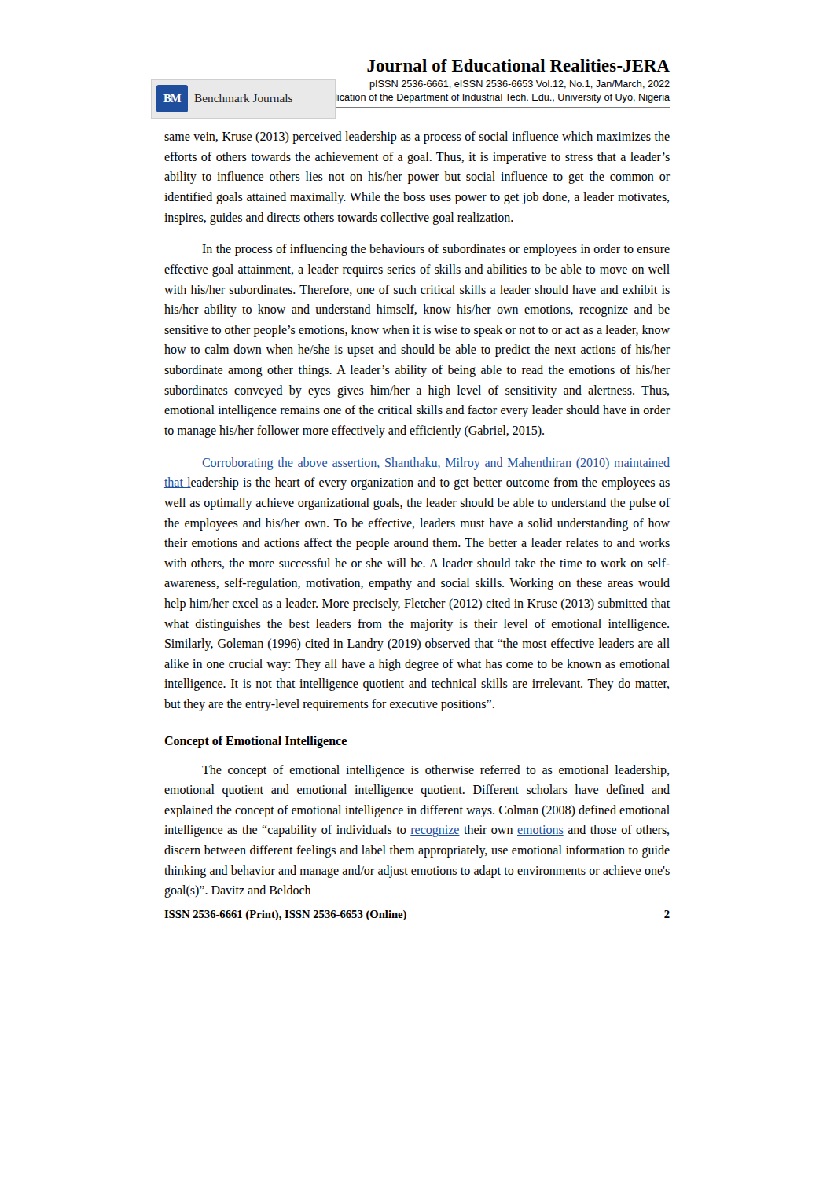BM
Benchmark Journals
Journal of Educational Realities-JERA
pISSN 2536-6661, eISSN 2536-6653 Vol.12, No.1, Jan/March, 2022
A Publication of the Department of Industrial Tech. Edu., University of Uyo, Nigeria
same vein, Kruse (2013) perceived leadership as a process of social influence which maximizes the efforts of others towards the achievement of a goal. Thus, it is imperative to stress that a leader’s ability to influence others lies not on his/her power but social influence to get the common or identified goals attained maximally. While the boss uses power to get job done, a leader motivates, inspires, guides and directs others towards collective goal realization.
In the process of influencing the behaviours of subordinates or employees in order to ensure effective goal attainment, a leader requires series of skills and abilities to be able to move on well with his/her subordinates. Therefore, one of such critical skills a leader should have and exhibit is his/her ability to know and understand himself, know his/her own emotions, recognize and be sensitive to other people’s emotions, know when it is wise to speak or not to or act as a leader, know how to calm down when he/she is upset and should be able to predict the next actions of his/her subordinate among other things. A leader’s ability of being able to read the emotions of his/her subordinates conveyed by eyes gives him/her a high level of sensitivity and alertness. Thus, emotional intelligence remains one of the critical skills and factor every leader should have in order to manage his/her follower more effectively and efficiently (Gabriel, 2015).
Corroborating the above assertion, Shanthaku, Milroy and Mahenthiran (2010) maintained that leadership is the heart of every organization and to get better outcome from the employees as well as optimally achieve organizational goals, the leader should be able to understand the pulse of the employees and his/her own. To be effective, leaders must have a solid understanding of how their emotions and actions affect the people around them. The better a leader relates to and works with others, the more successful he or she will be. A leader should take the time to work on self-awareness, self-regulation, motivation, empathy and social skills. Working on these areas would help him/her excel as a leader. More precisely, Fletcher (2012) cited in Kruse (2013) submitted that what distinguishes the best leaders from the majority is their level of emotional intelligence. Similarly, Goleman (1996) cited in Landry (2019) observed that “the most effective leaders are all alike in one crucial way: They all have a high degree of what has come to be known as emotional intelligence. It is not that intelligence quotient and technical skills are irrelevant. They do matter, but they are the entry-level requirements for executive positions”.
Concept of Emotional Intelligence
The concept of emotional intelligence is otherwise referred to as emotional leadership, emotional quotient and emotional intelligence quotient. Different scholars have defined and explained the concept of emotional intelligence in different ways. Colman (2008) defined emotional intelligence as the “capability of individuals to recognize their own emotions and those of others, discern between different feelings and label them appropriately, use emotional information to guide thinking and behavior and manage and/or adjust emotions to adapt to environments or achieve one's goal(s)”. Davitz and Beldoch
ISSN 2536-6661 (Print), ISSN 2536-6653 (Online) 2